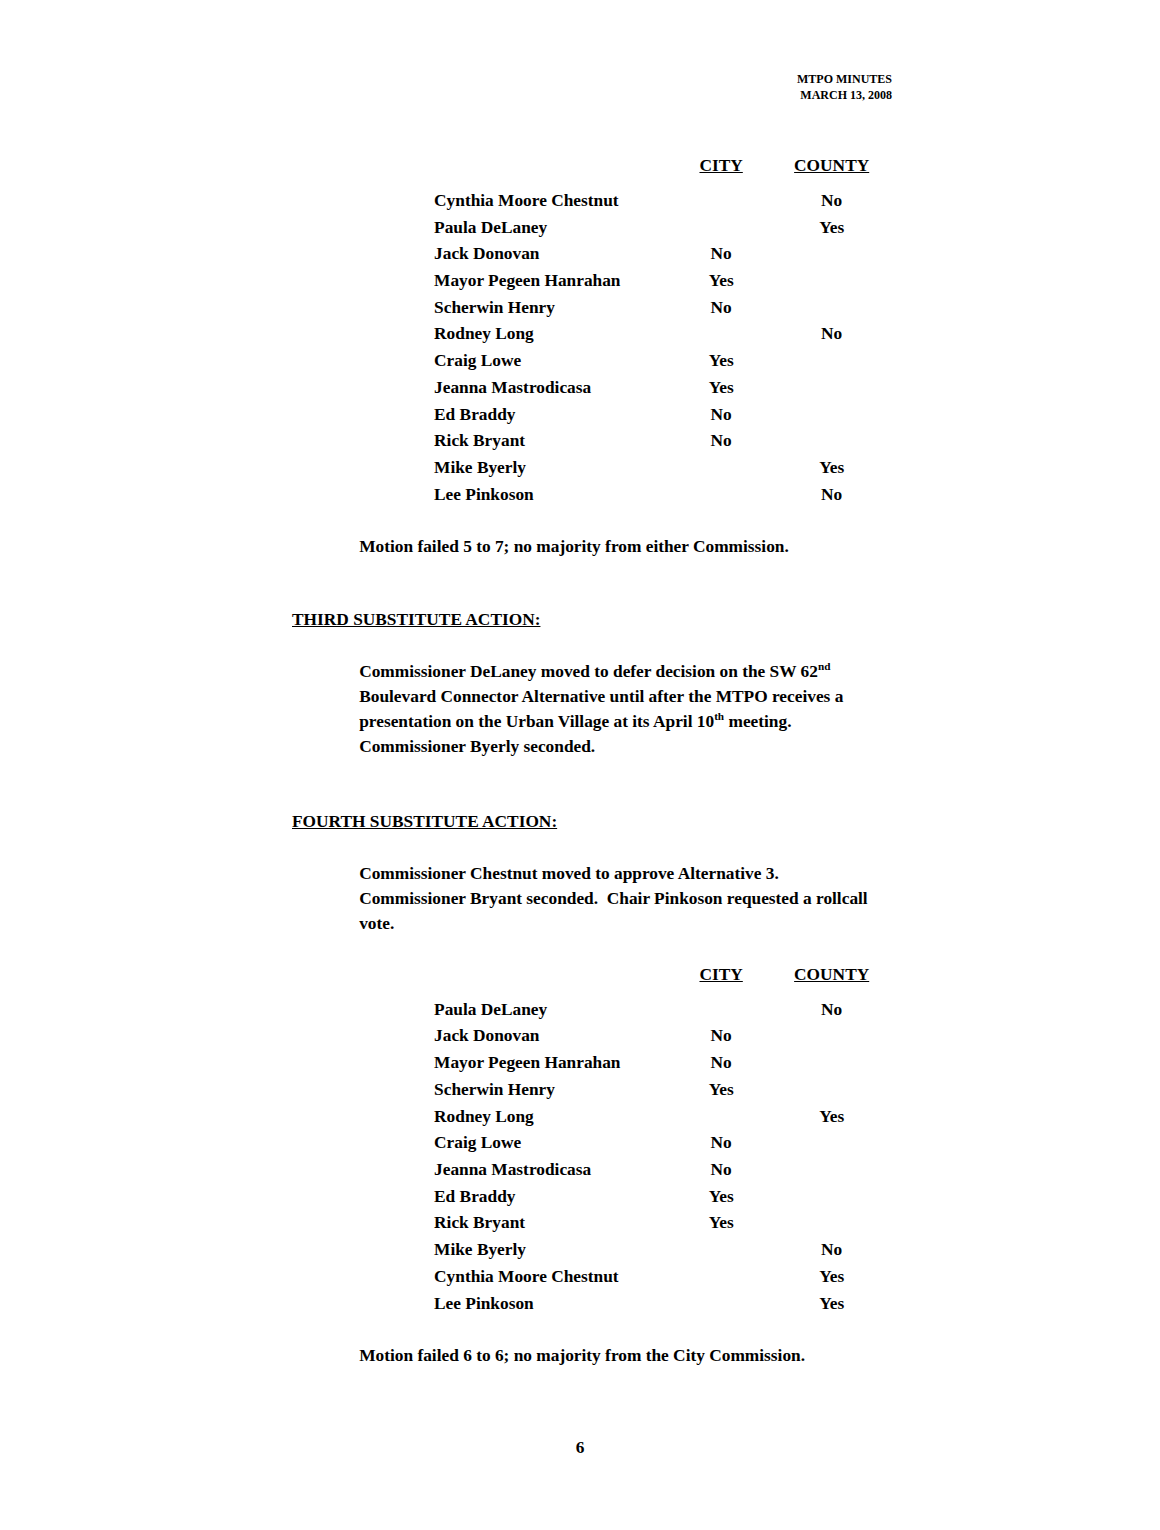MTPO MINUTES
MARCH 13, 2008
| | CITY | COUNTY |
| --- | --- | --- |
| Cynthia Moore Chestnut | | No |
| Paula DeLaney | | Yes |
| Jack Donovan | No | |
| Mayor Pegeen Hanrahan | Yes | |
| Scherwin Henry | No | |
| Rodney Long | | No |
| Craig Lowe | Yes | |
| Jeanna Mastrodicasa | Yes | |
| Ed Braddy | No | |
| Rick Bryant | No | |
| Mike Byerly | | Yes |
| Lee Pinkoson | | No |
Motion failed 5 to 7; no majority from either Commission.
THIRD SUBSTITUTE ACTION:
Commissioner DeLaney moved to defer decision on the SW 62nd Boulevard Connector Alternative until after the MTPO receives a presentation on the Urban Village at its April 10th meeting. Commissioner Byerly seconded.
FOURTH SUBSTITUTE ACTION:
Commissioner Chestnut moved to approve Alternative 3. Commissioner Bryant seconded. Chair Pinkoson requested a rollcall vote.
| | CITY | COUNTY |
| --- | --- | --- |
| Paula DeLaney | | No |
| Jack Donovan | No | |
| Mayor Pegeen Hanrahan | No | |
| Scherwin Henry | Yes | |
| Rodney Long | | Yes |
| Craig Lowe | No | |
| Jeanna Mastrodicasa | No | |
| Ed Braddy | Yes | |
| Rick Bryant | Yes | |
| Mike Byerly | | No |
| Cynthia Moore Chestnut | | Yes |
| Lee Pinkoson | | Yes |
Motion failed 6 to 6; no majority from the City Commission.
6